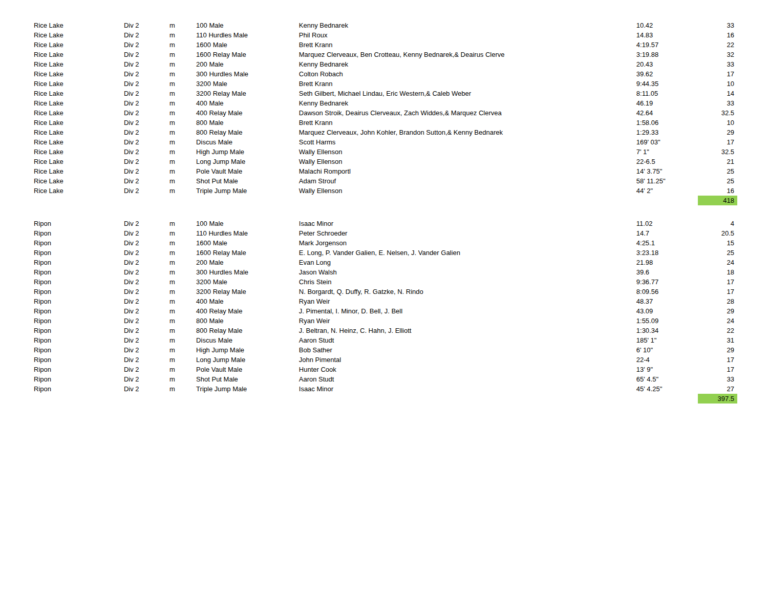| Rice Lake | Div 2 | m | 100 Male | Kenny Bednarek | 10.42 | 33 |
| Rice Lake | Div 2 | m | 110 Hurdles Male | Phil Roux | 14.83 | 16 |
| Rice Lake | Div 2 | m | 1600 Male | Brett Krann | 4:19.57 | 22 |
| Rice Lake | Div 2 | m | 1600 Relay Male | Marquez Clerveaux, Ben Crotteau, Kenny Bednarek,& Deairus Clerve | 3:19.88 | 32 |
| Rice Lake | Div 2 | m | 200 Male | Kenny Bednarek | 20.43 | 33 |
| Rice Lake | Div 2 | m | 300 Hurdles Male | Colton Robach | 39.62 | 17 |
| Rice Lake | Div 2 | m | 3200 Male | Brett Krann | 9:44.35 | 10 |
| Rice Lake | Div 2 | m | 3200 Relay Male | Seth Gilbert, Michael Lindau, Eric Western,& Caleb Weber | 8:11.05 | 14 |
| Rice Lake | Div 2 | m | 400 Male | Kenny Bednarek | 46.19 | 33 |
| Rice Lake | Div 2 | m | 400 Relay Male | Dawson Stroik, Deairus Clerveaux, Zach Widdes,& Marquez Clervea | 42.64 | 32.5 |
| Rice Lake | Div 2 | m | 800 Male | Brett Krann | 1:58.06 | 10 |
| Rice Lake | Div 2 | m | 800 Relay Male | Marquez Clerveaux, John Kohler, Brandon Sutton,& Kenny Bednarek | 1:29.33 | 29 |
| Rice Lake | Div 2 | m | Discus Male | Scott Harms | 169' 03" | 17 |
| Rice Lake | Div 2 | m | High Jump Male | Wally Ellenson | 7' 1" | 32.5 |
| Rice Lake | Div 2 | m | Long Jump Male | Wally Ellenson | 22-6.5 | 21 |
| Rice Lake | Div 2 | m | Pole Vault Male | Malachi Romportl | 14' 3.75" | 25 |
| Rice Lake | Div 2 | m | Shot Put Male | Adam Strouf | 58' 11.25" | 25 |
| Rice Lake | Div 2 | m | Triple Jump Male | Wally Ellenson | 44' 2" | 16 |
| | | | | | | 418 |
| Ripon | Div 2 | m | 100 Male | Isaac Minor | 11.02 | 4 |
| Ripon | Div 2 | m | 110 Hurdles Male | Peter Schroeder | 14.7 | 20.5 |
| Ripon | Div 2 | m | 1600 Male | Mark Jorgenson | 4:25.1 | 15 |
| Ripon | Div 2 | m | 1600 Relay Male | E. Long, P. Vander Galien, E. Nelsen, J. Vander Galien | 3:23.18 | 25 |
| Ripon | Div 2 | m | 200 Male | Evan Long | 21.98 | 24 |
| Ripon | Div 2 | m | 300 Hurdles Male | Jason Walsh | 39.6 | 18 |
| Ripon | Div 2 | m | 3200 Male | Chris Stein | 9:36.77 | 17 |
| Ripon | Div 2 | m | 3200 Relay Male | N. Borgardt, Q. Duffy, R. Gatzke, N. Rindo | 8:09.56 | 17 |
| Ripon | Div 2 | m | 400 Male | Ryan Weir | 48.37 | 28 |
| Ripon | Div 2 | m | 400 Relay Male | J. Pimental, I. Minor, D. Bell, J. Bell | 43.09 | 29 |
| Ripon | Div 2 | m | 800 Male | Ryan Weir | 1:55.09 | 24 |
| Ripon | Div 2 | m | 800 Relay Male | J. Beltran, N. Heinz, C. Hahn, J. Elliott | 1:30.34 | 22 |
| Ripon | Div 2 | m | Discus Male | Aaron Studt | 185' 1" | 31 |
| Ripon | Div 2 | m | High Jump Male | Bob Sather | 6' 10" | 29 |
| Ripon | Div 2 | m | Long Jump Male | John Pimental | 22-4 | 17 |
| Ripon | Div 2 | m | Pole Vault Male | Hunter Cook | 13' 9" | 17 |
| Ripon | Div 2 | m | Shot Put Male | Aaron Studt | 65' 4.5" | 33 |
| Ripon | Div 2 | m | Triple Jump Male | Isaac Minor | 45' 4.25" | 27 |
| | | | | | | 397.5 |